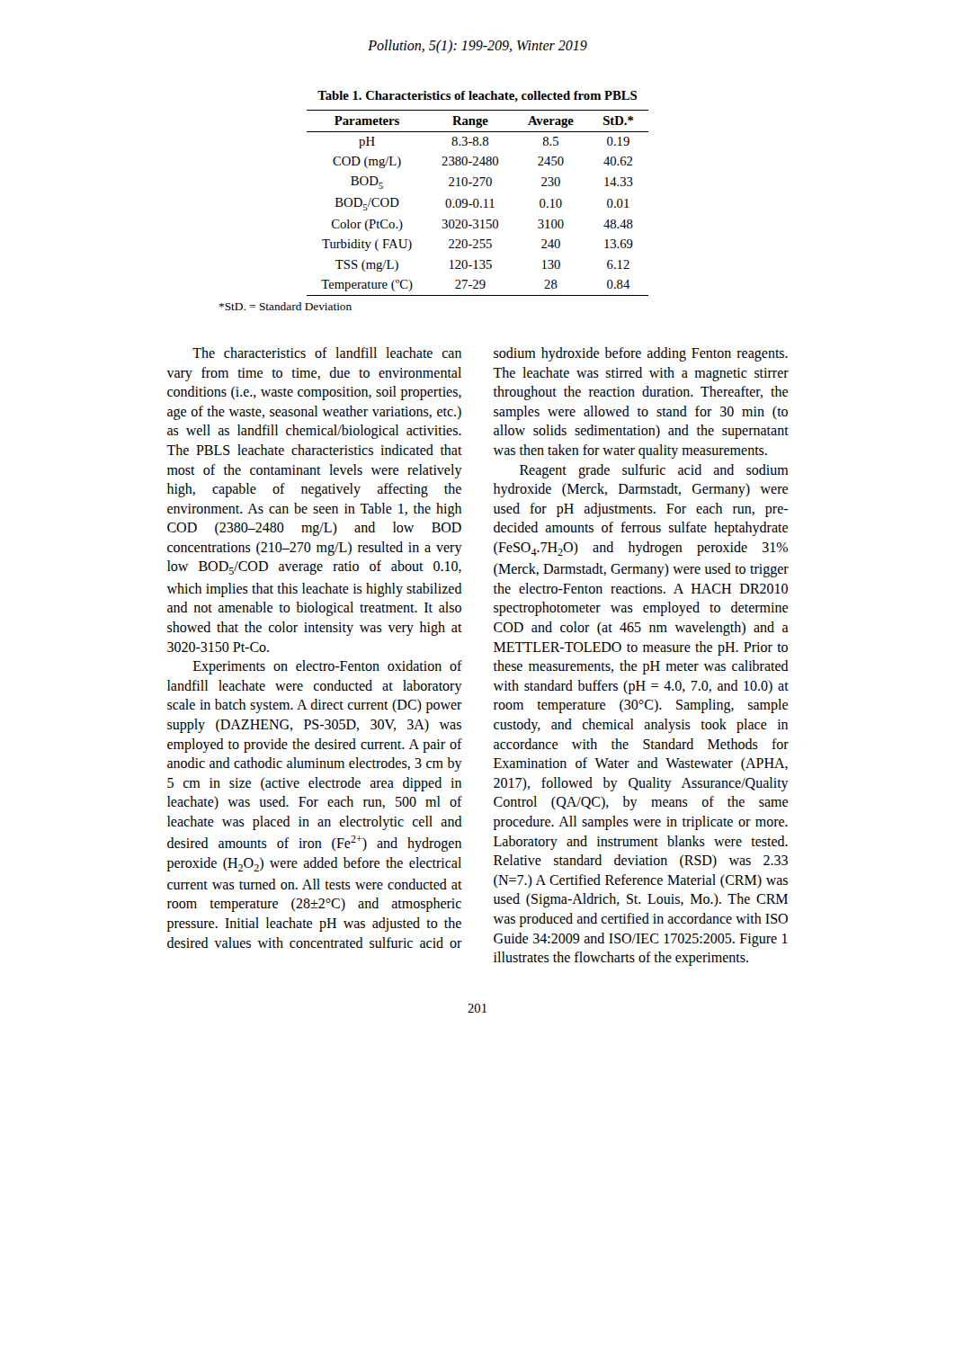Pollution, 5(1): 199-209, Winter 2019
Table 1. Characteristics of leachate, collected from PBLS
| Parameters | Range | Average | StD.* |
| --- | --- | --- | --- |
| pH | 8.3-8.8 | 8.5 | 0.19 |
| COD (mg/L) | 2380-2480 | 2450 | 40.62 |
| BOD 5 | 210-270 | 230 | 14.33 |
| BOD 5 /COD | 0.09-0.11 | 0.10 | 0.01 |
| Color (PtCo.) | 3020-3150 | 3100 | 48.48 |
| Turbidity ( FAU) | 220-255 | 240 | 13.69 |
| TSS (mg/L) | 120-135 | 130 | 6.12 |
| Temperature (ºC) | 27-29 | 28 | 0.84 |
*StD. = Standard Deviation
The characteristics of landfill leachate can vary from time to time, due to environmental conditions (i.e., waste composition, soil properties, age of the waste, seasonal weather variations, etc.) as well as landfill chemical/biological activities. The PBLS leachate characteristics indicated that most of the contaminant levels were relatively high, capable of negatively affecting the environment. As can be seen in Table 1, the high COD (2380–2480 mg/L) and low BOD concentrations (210–270 mg/L) resulted in a very low BOD5/COD average ratio of about 0.10, which implies that this leachate is highly stabilized and not amenable to biological treatment. It also showed that the color intensity was very high at 3020-3150 Pt-Co.
Experiments on electro-Fenton oxidation of landfill leachate were conducted at laboratory scale in batch system. A direct current (DC) power supply (DAZHENG, PS-305D, 30V, 3A) was employed to provide the desired current. A pair of anodic and cathodic aluminum electrodes, 3 cm by 5 cm in size (active electrode area dipped in leachate) was used. For each run, 500 ml of leachate was placed in an electrolytic cell and desired amounts of iron (Fe2+) and hydrogen peroxide (H2O2) were added before the electrical current was turned on. All tests were conducted at room temperature (28±2°C) and atmospheric pressure. Initial leachate pH was adjusted to the desired values with concentrated sulfuric acid or sodium hydroxide before adding Fenton reagents. The leachate was stirred with a magnetic stirrer throughout the reaction duration. Thereafter, the samples were allowed to stand for 30 min (to allow solids sedimentation) and the supernatant was then taken for water quality measurements.
Reagent grade sulfuric acid and sodium hydroxide (Merck, Darmstadt, Germany) were used for pH adjustments. For each run, pre-decided amounts of ferrous sulfate heptahydrate (FeSO4.7H2O) and hydrogen peroxide 31% (Merck, Darmstadt, Germany) were used to trigger the electro-Fenton reactions. A HACH DR2010 spectrophotometer was employed to determine COD and color (at 465 nm wavelength) and a METTLER-TOLEDO to measure the pH. Prior to these measurements, the pH meter was calibrated with standard buffers (pH = 4.0, 7.0, and 10.0) at room temperature (30°C). Sampling, sample custody, and chemical analysis took place in accordance with the Standard Methods for Examination of Water and Wastewater (APHA, 2017), followed by Quality Assurance/Quality Control (QA/QC), by means of the same procedure. All samples were in triplicate or more. Laboratory and instrument blanks were tested. Relative standard deviation (RSD) was 2.33 (N=7.) A Certified Reference Material (CRM) was used (Sigma-Aldrich, St. Louis, Mo.). The CRM was produced and certified in accordance with ISO Guide 34:2009 and ISO/IEC 17025:2005. Figure 1 illustrates the flowcharts of the experiments.
201